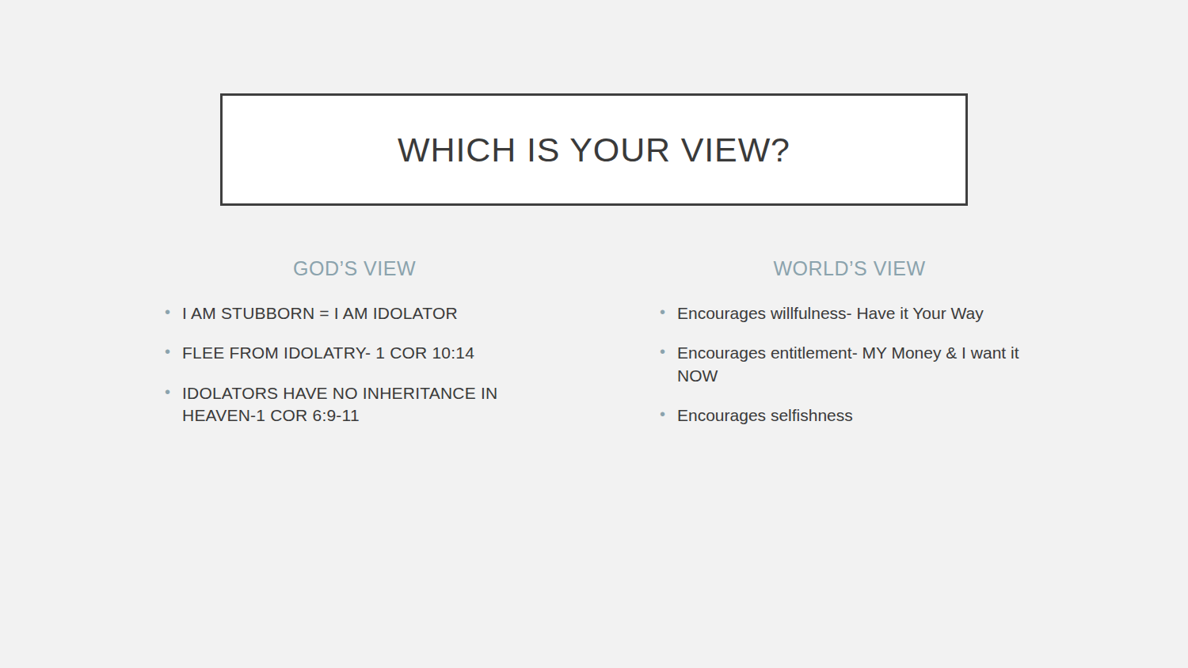WHICH IS YOUR VIEW?
GOD’S VIEW
I AM STUBBORN = I AM IDOLATOR
FLEE FROM IDOLATRY- 1 COR 10:14
IDOLATORS HAVE NO INHERITANCE IN HEAVEN-1 COR 6:9-11
WORLD’S VIEW
Encourages willfulness- Have it Your Way
Encourages entitlement- MY Money & I want it NOW
Encourages selfishness